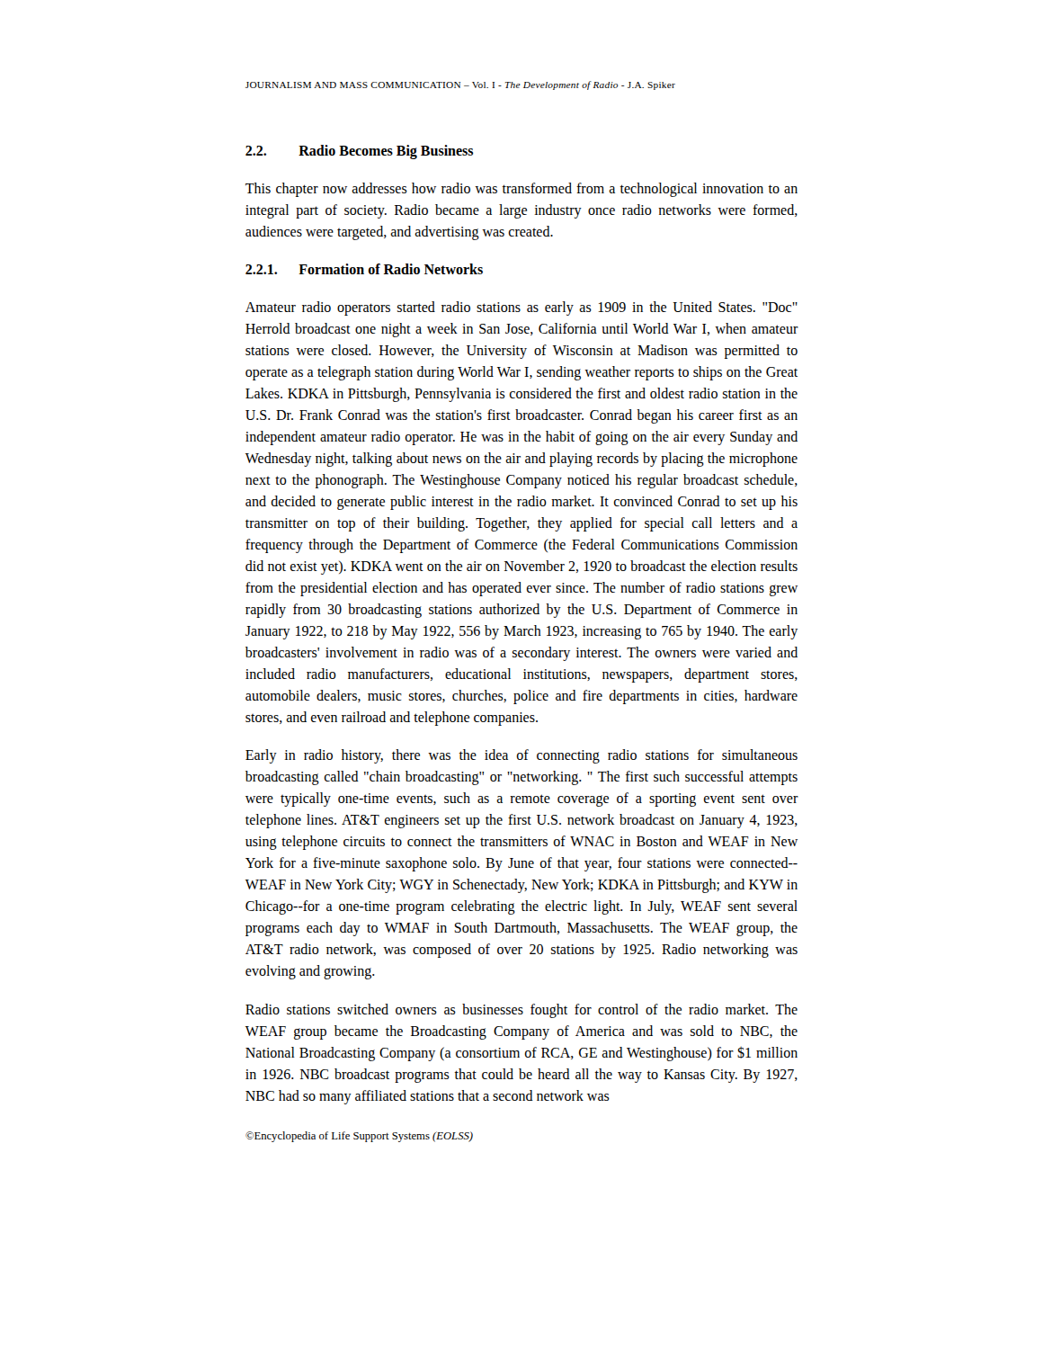JOURNALISM AND MASS COMMUNICATION – Vol. I - The Development of Radio - J.A. Spiker
2.2. Radio Becomes Big Business
This chapter now addresses how radio was transformed from a technological innovation to an integral part of society. Radio became a large industry once radio networks were formed, audiences were targeted, and advertising was created.
2.2.1. Formation of Radio Networks
Amateur radio operators started radio stations as early as 1909 in the United States. "Doc" Herrold broadcast one night a week in San Jose, California until World War I, when amateur stations were closed. However, the University of Wisconsin at Madison was permitted to operate as a telegraph station during World War I, sending weather reports to ships on the Great Lakes. KDKA in Pittsburgh, Pennsylvania is considered the first and oldest radio station in the U.S. Dr. Frank Conrad was the station's first broadcaster. Conrad began his career first as an independent amateur radio operator. He was in the habit of going on the air every Sunday and Wednesday night, talking about news on the air and playing records by placing the microphone next to the phonograph. The Westinghouse Company noticed his regular broadcast schedule, and decided to generate public interest in the radio market. It convinced Conrad to set up his transmitter on top of their building. Together, they applied for special call letters and a frequency through the Department of Commerce (the Federal Communications Commission did not exist yet). KDKA went on the air on November 2, 1920 to broadcast the election results from the presidential election and has operated ever since. The number of radio stations grew rapidly from 30 broadcasting stations authorized by the U.S. Department of Commerce in January 1922, to 218 by May 1922, 556 by March 1923, increasing to 765 by 1940. The early broadcasters' involvement in radio was of a secondary interest. The owners were varied and included radio manufacturers, educational institutions, newspapers, department stores, automobile dealers, music stores, churches, police and fire departments in cities, hardware stores, and even railroad and telephone companies.
Early in radio history, there was the idea of connecting radio stations for simultaneous broadcasting called "chain broadcasting" or "networking. " The first such successful attempts were typically one-time events, such as a remote coverage of a sporting event sent over telephone lines. AT&T engineers set up the first U.S. network broadcast on January 4, 1923, using telephone circuits to connect the transmitters of WNAC in Boston and WEAF in New York for a five-minute saxophone solo. By June of that year, four stations were connected--WEAF in New York City; WGY in Schenectady, New York; KDKA in Pittsburgh; and KYW in Chicago--for a one-time program celebrating the electric light. In July, WEAF sent several programs each day to WMAF in South Dartmouth, Massachusetts. The WEAF group, the AT&T radio network, was composed of over 20 stations by 1925. Radio networking was evolving and growing.
Radio stations switched owners as businesses fought for control of the radio market. The WEAF group became the Broadcasting Company of America and was sold to NBC, the National Broadcasting Company (a consortium of RCA, GE and Westinghouse) for $1 million in 1926. NBC broadcast programs that could be heard all the way to Kansas City. By 1927, NBC had so many affiliated stations that a second network was
©Encyclopedia of Life Support Systems (EOLSS)